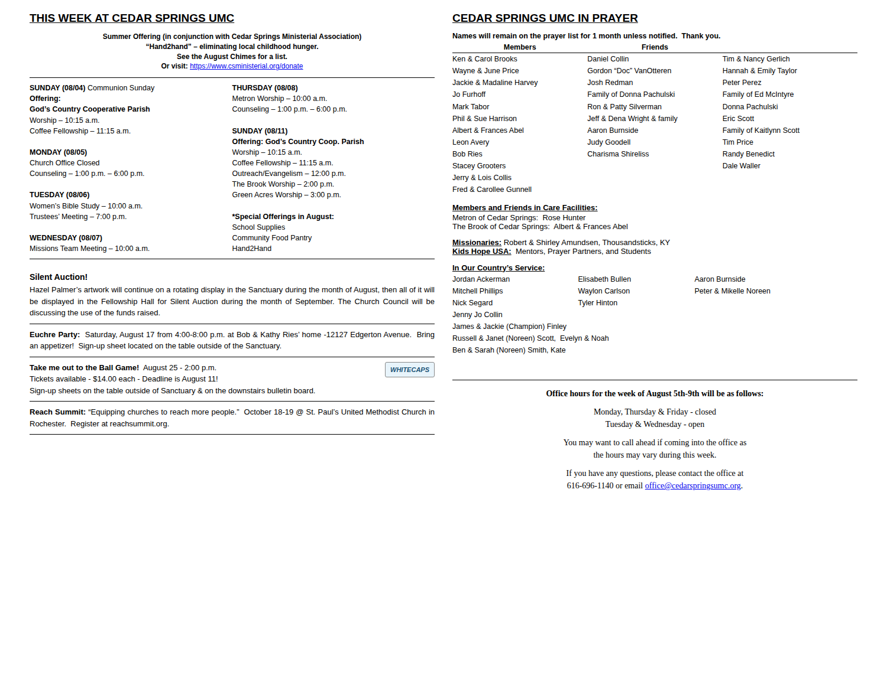THIS WEEK AT CEDAR SPRINGS UMC
Summer Offering (in conjunction with Cedar Springs Ministerial Association)
“Hand2hand” – eliminating local childhood hunger.
See the August Chimes for a list.
Or visit: https://www.csministerial.org/donate
| SUNDAY (08/04) Communion Sunday Offering: God’s Country Cooperative Parish Worship – 10:15 a.m. Coffee Fellowship – 11:15 a.m. MONDAY (08/05) Church Office Closed Counseling – 1:00 p.m. – 6:00 p.m. TUESDAY (08/06) Women’s Bible Study – 10:00 a.m. Trustees’ Meeting – 7:00 p.m. WEDNESDAY (08/07) Missions Team Meeting – 10:00 a.m. | THURSDAY (08/08) Metron Worship – 10:00 a.m. Counseling – 1:00 p.m. – 6:00 p.m. SUNDAY (08/11) Offering: God’s Country Coop. Parish Worship – 10:15 a.m. Coffee Fellowship – 11:15 a.m. Outreach/Evangelism – 12:00 p.m. The Brook Worship – 2:00 p.m. Green Acres Worship – 3:00 p.m. *Special Offerings in August: School Supplies Community Food Pantry Hand2Hand |
Silent Auction!
Hazel Palmer’s artwork will continue on a rotating display in the Sanctuary during the month of August, then all of it will be displayed in the Fellowship Hall for Silent Auction during the month of September. The Church Council will be discussing the use of the funds raised.
Euchre Party: Saturday, August 17 from 4:00-8:00 p.m. at Bob & Kathy Ries’ home -12127 Edgerton Avenue. Bring an appetizer! Sign-up sheet located on the table outside of the Sanctuary.
WHITECAPS
Take me out to the Ball Game! August 25 - 2:00 p.m.
Tickets available - $14.00 each - Deadline is August 11!
Sign-up sheets on the table outside of Sanctuary & on the downstairs bulletin board.
Reach Summit: “Equipping churches to reach more people.” October 18-19 @ St. Paul’s United Methodist Church in Rochester. Register at reachsummit.org.
CEDAR SPRINGS UMC IN PRAYER
Names will remain on the prayer list for 1 month unless notified. Thank you.
| Members | Friends | |
| --- | --- | --- |
| Ken & Carol Brooks | Daniel Collin | Tim & Nancy Gerlich |
| Wayne & June Price | Gordon “Doc” VanOtteren | Hannah & Emily Taylor |
| Jackie & Madaline Harvey | Josh Redman | Peter Perez |
| Jo Furhoff | Family of Donna Pachulski | Family of Ed McIntyre |
| Mark Tabor | Ron & Patty Silverman | Donna Pachulski |
| Phil & Sue Harrison | Jeff & Dena Wright & family | Eric Scott |
| Albert & Frances Abel | Aaron Burnside | Family of Kaitlynn Scott |
| Leon Avery | Judy Goodell | Tim Price |
| Bob Ries | Charisma Shireliss | Randy Benedict |
| Stacey Grooters | | Dale Waller |
| Jerry & Lois Collis | | |
| Fred & Carollee Gunnell | | |
Members and Friends in Care Facilities:
Metron of Cedar Springs: Rose Hunter
The Brook of Cedar Springs: Albert & Frances Abel
Missionaries: Robert & Shirley Amundsen, Thousandsticks, KY
Kids Hope USA: Mentors, Prayer Partners, and Students
In Our Country’s Service:
| Jordan Ackerman | Elisabeth Bullen | Aaron Burnside |
| Mitchell Phillips | Waylon Carlson | Peter & Mikelle Noreen |
| Nick Segard | Tyler Hinton | |
| Jenny Jo Collin |
| James & Jackie (Champion) Finley |
| Russell & Janet (Noreen) Scott, Evelyn & Noah |
| Ben & Sarah (Noreen) Smith, Kate |
Office hours for the week of August 5th-9th will be as follows:
Monday, Thursday & Friday - closed
Tuesday & Wednesday - open
You may want to call ahead if coming into the office as
the hours may vary during this week.
If you have any questions, please contact the office at
616-696-1140 or email office@cedarspringsumc.org.